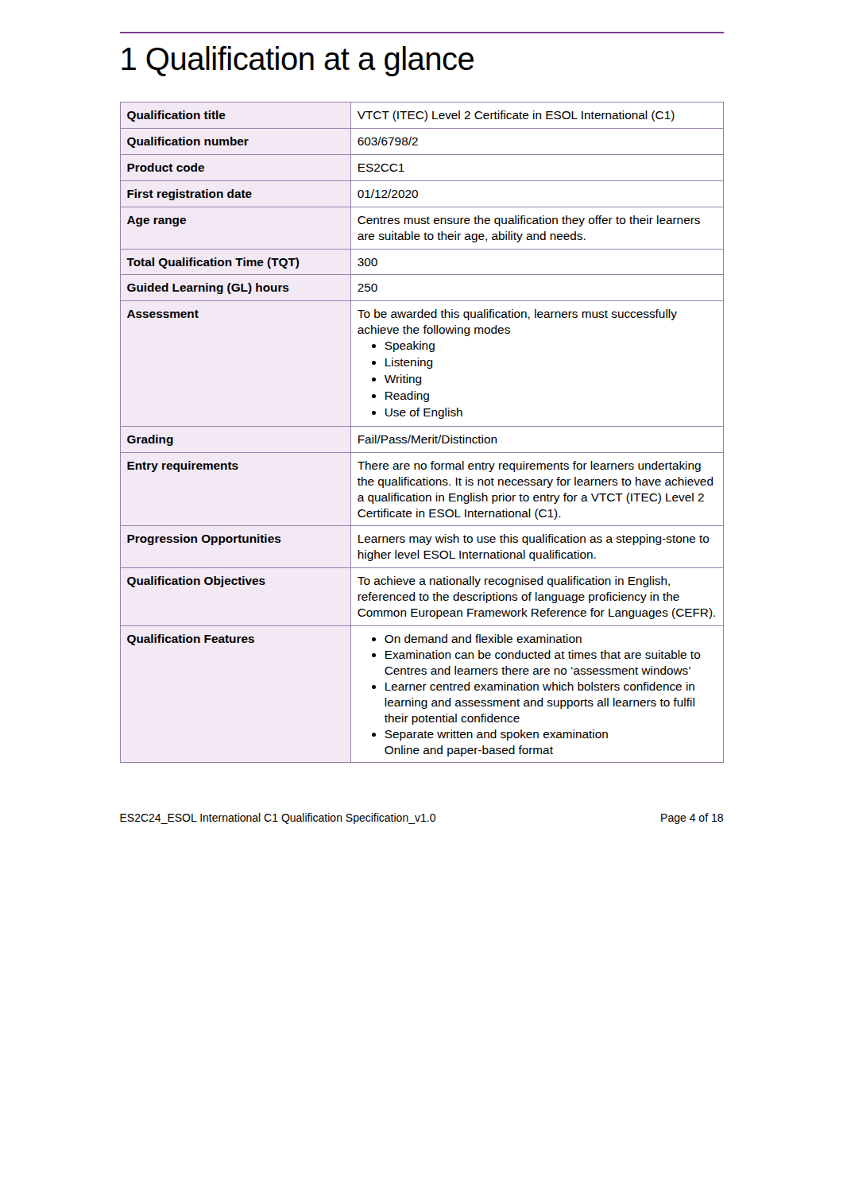1 Qualification at a glance
| Qualification title | VTCT (ITEC) Level 2 Certificate in ESOL International (C1) |
| Qualification number | 603/6798/2 |
| Product code | ES2CC1 |
| First registration date | 01/12/2020 |
| Age range | Centres must ensure the qualification they offer to their learners are suitable to their age, ability and needs. |
| Total Qualification Time (TQT) | 300 |
| Guided Learning (GL) hours | 250 |
| Assessment | To be awarded this qualification, learners must successfully achieve the following modes Speaking Listening Writing Reading Use of English |
| Grading | Fail/Pass/Merit/Distinction |
| Entry requirements | There are no formal entry requirements for learners undertaking the qualifications. It is not necessary for learners to have achieved a qualification in English prior to entry for a VTCT (ITEC) Level 2 Certificate in ESOL International (C1). |
| Progression Opportunities | Learners may wish to use this qualification as a stepping-stone to higher level ESOL International qualification. |
| Qualification Objectives | To achieve a nationally recognised qualification in English, referenced to the descriptions of language proficiency in the Common European Framework Reference for Languages (CEFR). |
| Qualification Features | On demand and flexible examination Examination can be conducted at times that are suitable to Centres and learners there are no ‘assessment windows’ Learner centred examination which bolsters confidence in learning and assessment and supports all learners to fulfil their potential confidence Separate written and spoken examination Online and paper-based format |
ES2C24_ESOL International C1 Qualification Specification_v1.0 Page 4 of 18